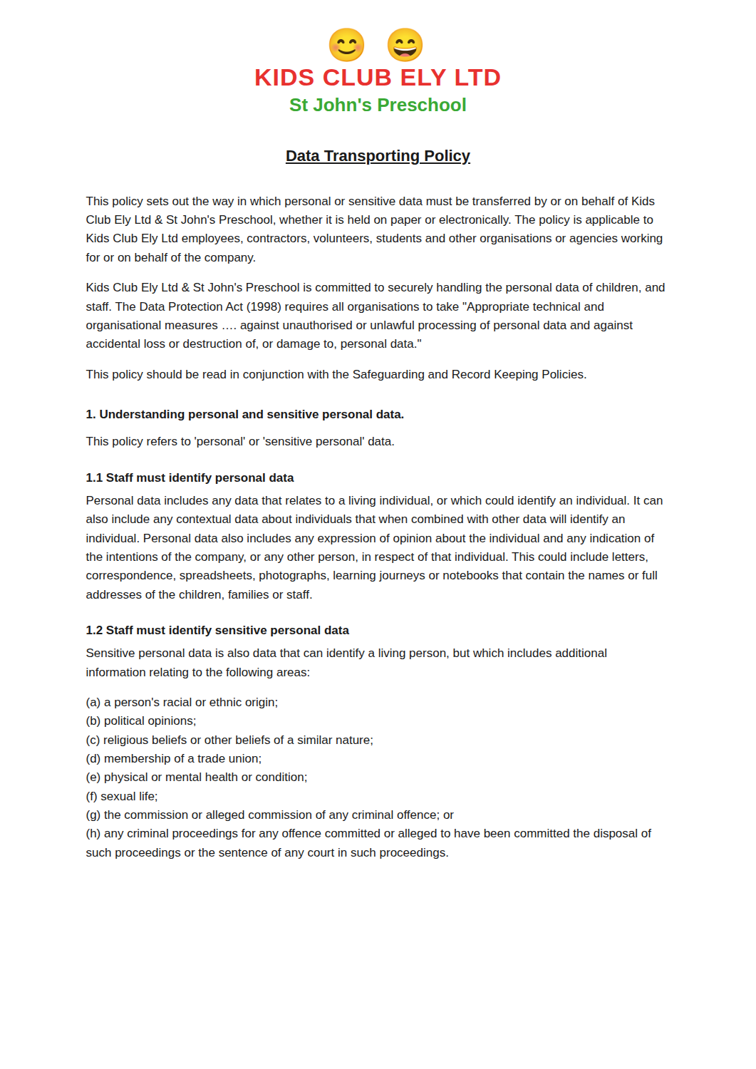😊 😄
KIDS CLUB ELY LTD
St John's Preschool
Data Transporting Policy
This policy sets out the way in which personal or sensitive data must be transferred by or on behalf of Kids Club Ely Ltd & St John's Preschool, whether it is held on paper or electronically. The policy is applicable to Kids Club Ely Ltd employees, contractors, volunteers, students and other organisations or agencies working for or on behalf of the company.
Kids Club Ely Ltd & St John's Preschool is committed to securely handling the personal data of children, and staff. The Data Protection Act (1998) requires all organisations to take "Appropriate technical and organisational measures …. against unauthorised or unlawful processing of personal data and against accidental loss or destruction of, or damage to, personal data."
This policy should be read in conjunction with the Safeguarding and Record Keeping Policies.
1. Understanding personal and sensitive personal data.
This policy refers to 'personal' or 'sensitive personal' data.
1.1 Staff must identify personal data
Personal data includes any data that relates to a living individual, or which could identify an individual. It can also include any contextual data about individuals that when combined with other data will identify an individual. Personal data also includes any expression of opinion about the individual and any indication of the intentions of the company, or any other person, in respect of that individual. This could include letters, correspondence, spreadsheets, photographs, learning journeys or notebooks that contain the names or full addresses of the children, families or staff.
1.2 Staff must identify sensitive personal data
Sensitive personal data is also data that can identify a living person, but which includes additional information relating to the following areas:
(a) a person's racial or ethnic origin;
(b) political opinions;
(c) religious beliefs or other beliefs of a similar nature;
(d) membership of a trade union;
(e) physical or mental health or condition;
(f) sexual life;
(g) the commission or alleged commission of any criminal offence; or
(h) any criminal proceedings for any offence committed or alleged to have been committed the disposal of such proceedings or the sentence of any court in such proceedings.